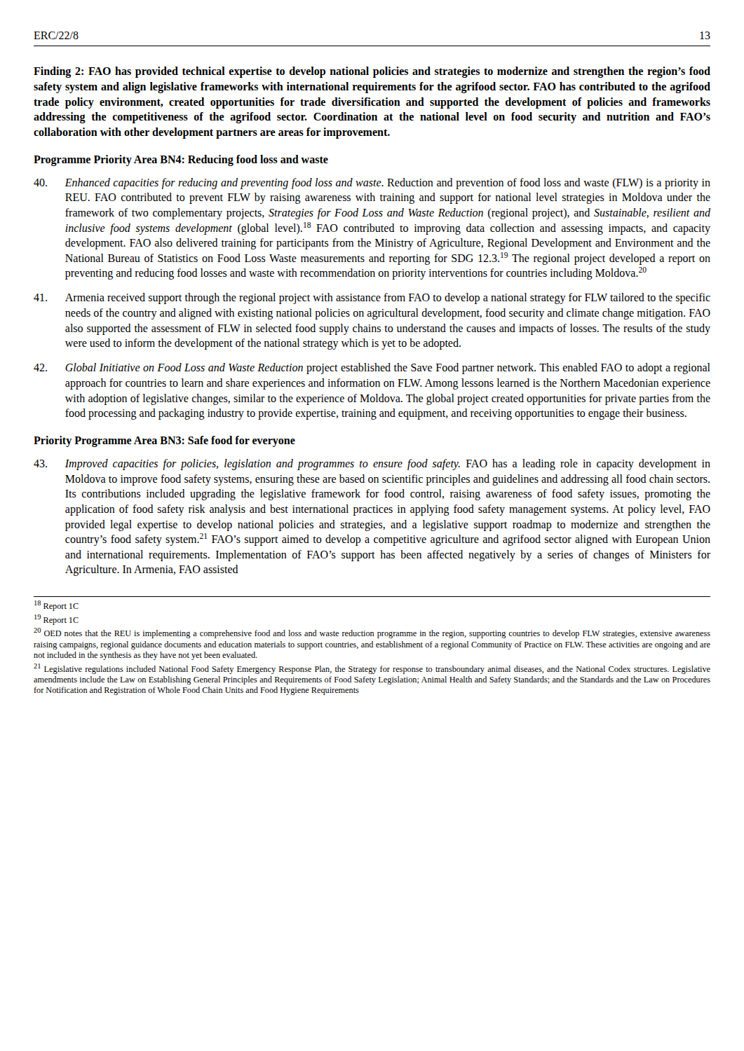ERC/22/8 13
Finding 2: FAO has provided technical expertise to develop national policies and strategies to modernize and strengthen the region’s food safety system and align legislative frameworks with international requirements for the agrifood sector. FAO has contributed to the agrifood trade policy environment, created opportunities for trade diversification and supported the development of policies and frameworks addressing the competitiveness of the agrifood sector. Coordination at the national level on food security and nutrition and FAO’s collaboration with other development partners are areas for improvement.
Programme Priority Area BN4: Reducing food loss and waste
40. Enhanced capacities for reducing and preventing food loss and waste. Reduction and prevention of food loss and waste (FLW) is a priority in REU. FAO contributed to prevent FLW by raising awareness with training and support for national level strategies in Moldova under the framework of two complementary projects, Strategies for Food Loss and Waste Reduction (regional project), and Sustainable, resilient and inclusive food systems development (global level).18 FAO contributed to improving data collection and assessing impacts, and capacity development. FAO also delivered training for participants from the Ministry of Agriculture, Regional Development and Environment and the National Bureau of Statistics on Food Loss Waste measurements and reporting for SDG 12.3.19 The regional project developed a report on preventing and reducing food losses and waste with recommendation on priority interventions for countries including Moldova.20
41. Armenia received support through the regional project with assistance from FAO to develop a national strategy for FLW tailored to the specific needs of the country and aligned with existing national policies on agricultural development, food security and climate change mitigation. FAO also supported the assessment of FLW in selected food supply chains to understand the causes and impacts of losses. The results of the study were used to inform the development of the national strategy which is yet to be adopted.
42. Global Initiative on Food Loss and Waste Reduction project established the Save Food partner network. This enabled FAO to adopt a regional approach for countries to learn and share experiences and information on FLW. Among lessons learned is the Northern Macedonian experience with adoption of legislative changes, similar to the experience of Moldova. The global project created opportunities for private parties from the food processing and packaging industry to provide expertise, training and equipment, and receiving opportunities to engage their business.
Priority Programme Area BN3: Safe food for everyone
43. Improved capacities for policies, legislation and programmes to ensure food safety. FAO has a leading role in capacity development in Moldova to improve food safety systems, ensuring these are based on scientific principles and guidelines and addressing all food chain sectors. Its contributions included upgrading the legislative framework for food control, raising awareness of food safety issues, promoting the application of food safety risk analysis and best international practices in applying food safety management systems. At policy level, FAO provided legal expertise to develop national policies and strategies, and a legislative support roadmap to modernize and strengthen the country’s food safety system.21 FAO’s support aimed to develop a competitive agriculture and agrifood sector aligned with European Union and international requirements. Implementation of FAO’s support has been affected negatively by a series of changes of Ministers for Agriculture. In Armenia, FAO assisted
18 Report 1C
19 Report 1C
20 OED notes that the REU is implementing a comprehensive food and loss and waste reduction programme in the region, supporting countries to develop FLW strategies, extensive awareness raising campaigns, regional guidance documents and education materials to support countries, and establishment of a regional Community of Practice on FLW. These activities are ongoing and are not included in the synthesis as they have not yet been evaluated.
21 Legislative regulations included National Food Safety Emergency Response Plan, the Strategy for response to transboundary animal diseases, and the National Codex structures. Legislative amendments include the Law on Establishing General Principles and Requirements of Food Safety Legislation; Animal Health and Safety Standards; and the Standards and the Law on Procedures for Notification and Registration of Whole Food Chain Units and Food Hygiene Requirements